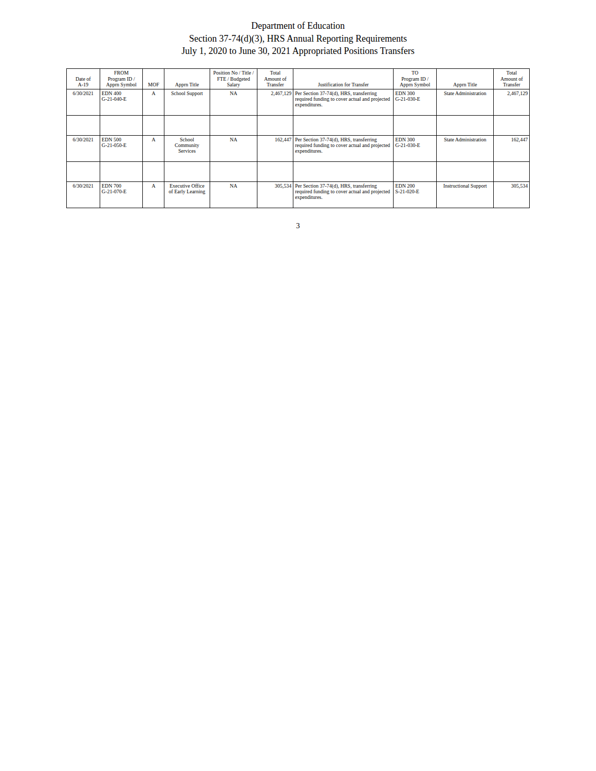Department of Education
Section 37-74(d)(3), HRS Annual Reporting Requirements
July 1, 2020 to June 30, 2021 Appropriated Positions Transfers
| Date of A-19 | FROM Program ID / Apprn Symbol | MOF | Apprn Title | Position No / Title / FTE / Budgeted Salary | Total Amount of Transfer | Justification for Transfer | TO Program ID / Apprn Symbol | Apprn Title | Total Amount of Transfer |
| --- | --- | --- | --- | --- | --- | --- | --- | --- | --- |
| 6/30/2021 | EDN 400 G-21-040-E | A | School Support | NA | 2,467,129 | Per Section 37-74(d), HRS, transferring required funding to cover actual and projected expenditures. | EDN 300 G-21-030-E | State Administration | 2,467,129 |
| 6/30/2021 | EDN 500 G-21-050-E | A | School Community Services | NA | 162,447 | Per Section 37-74(d), HRS, transferring required funding to cover actual and projected expenditures. | EDN 300 G-21-030-E | State Administration | 162,447 |
| 6/30/2021 | EDN 700 G-21-070-E | A | Executive Office of Early Learning | NA | 305,534 | Per Section 37-74(d), HRS, transferring required funding to cover actual and projected expenditures. | EDN 200 S-21-020-E | Instructional Support | 305,534 |
3